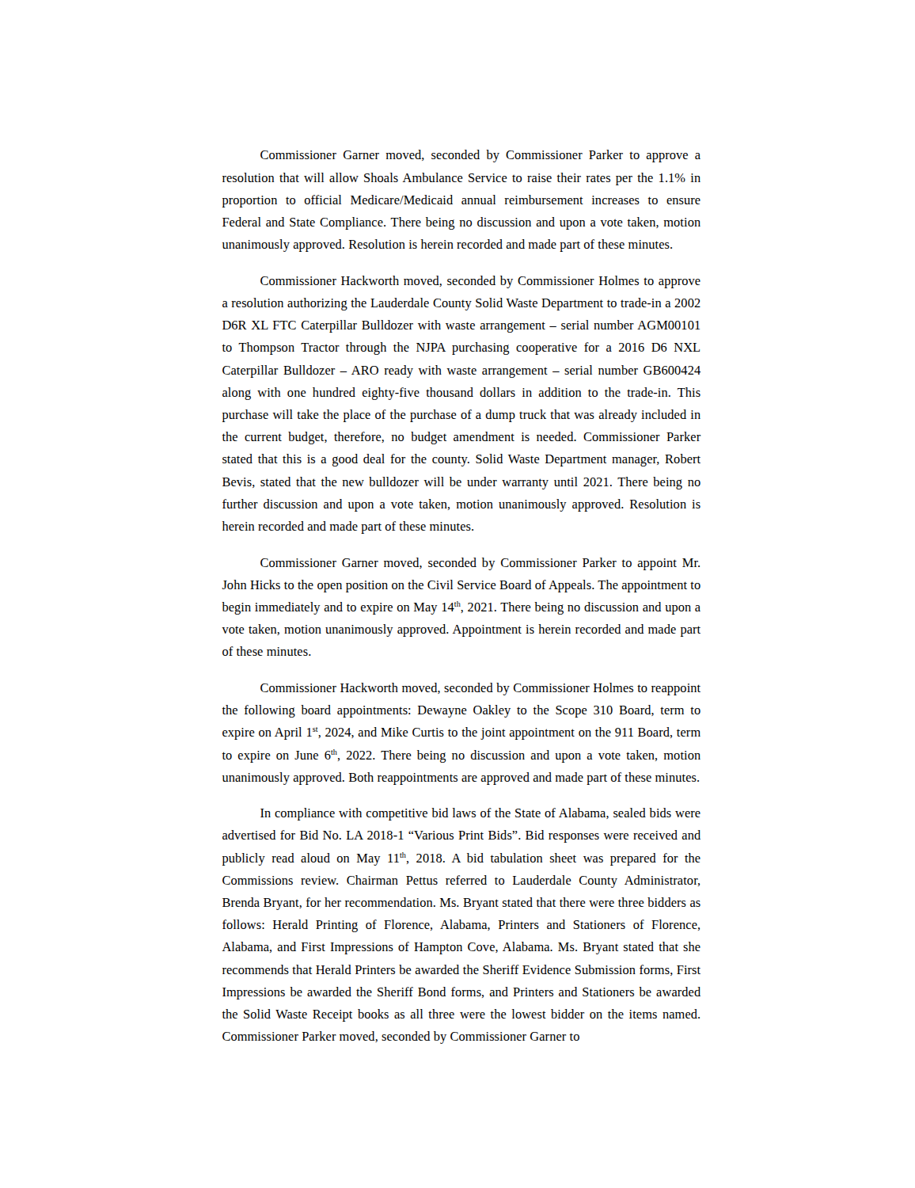Commissioner Garner moved, seconded by Commissioner Parker to approve a resolution that will allow Shoals Ambulance Service to raise their rates per the 1.1% in proportion to official Medicare/Medicaid annual reimbursement increases to ensure Federal and State Compliance. There being no discussion and upon a vote taken, motion unanimously approved. Resolution is herein recorded and made part of these minutes.
Commissioner Hackworth moved, seconded by Commissioner Holmes to approve a resolution authorizing the Lauderdale County Solid Waste Department to trade-in a 2002 D6R XL FTC Caterpillar Bulldozer with waste arrangement – serial number AGM00101 to Thompson Tractor through the NJPA purchasing cooperative for a 2016 D6 NXL Caterpillar Bulldozer – ARO ready with waste arrangement – serial number GB600424 along with one hundred eighty-five thousand dollars in addition to the trade-in. This purchase will take the place of the purchase of a dump truck that was already included in the current budget, therefore, no budget amendment is needed. Commissioner Parker stated that this is a good deal for the county. Solid Waste Department manager, Robert Bevis, stated that the new bulldozer will be under warranty until 2021. There being no further discussion and upon a vote taken, motion unanimously approved. Resolution is herein recorded and made part of these minutes.
Commissioner Garner moved, seconded by Commissioner Parker to appoint Mr. John Hicks to the open position on the Civil Service Board of Appeals. The appointment to begin immediately and to expire on May 14th, 2021. There being no discussion and upon a vote taken, motion unanimously approved. Appointment is herein recorded and made part of these minutes.
Commissioner Hackworth moved, seconded by Commissioner Holmes to reappoint the following board appointments: Dewayne Oakley to the Scope 310 Board, term to expire on April 1st, 2024, and Mike Curtis to the joint appointment on the 911 Board, term to expire on June 6th, 2022. There being no discussion and upon a vote taken, motion unanimously approved. Both reappointments are approved and made part of these minutes.
In compliance with competitive bid laws of the State of Alabama, sealed bids were advertised for Bid No. LA 2018-1 “Various Print Bids”. Bid responses were received and publicly read aloud on May 11th, 2018. A bid tabulation sheet was prepared for the Commissions review. Chairman Pettus referred to Lauderdale County Administrator, Brenda Bryant, for her recommendation. Ms. Bryant stated that there were three bidders as follows: Herald Printing of Florence, Alabama, Printers and Stationers of Florence, Alabama, and First Impressions of Hampton Cove, Alabama. Ms. Bryant stated that she recommends that Herald Printers be awarded the Sheriff Evidence Submission forms, First Impressions be awarded the Sheriff Bond forms, and Printers and Stationers be awarded the Solid Waste Receipt books as all three were the lowest bidder on the items named. Commissioner Parker moved, seconded by Commissioner Garner to